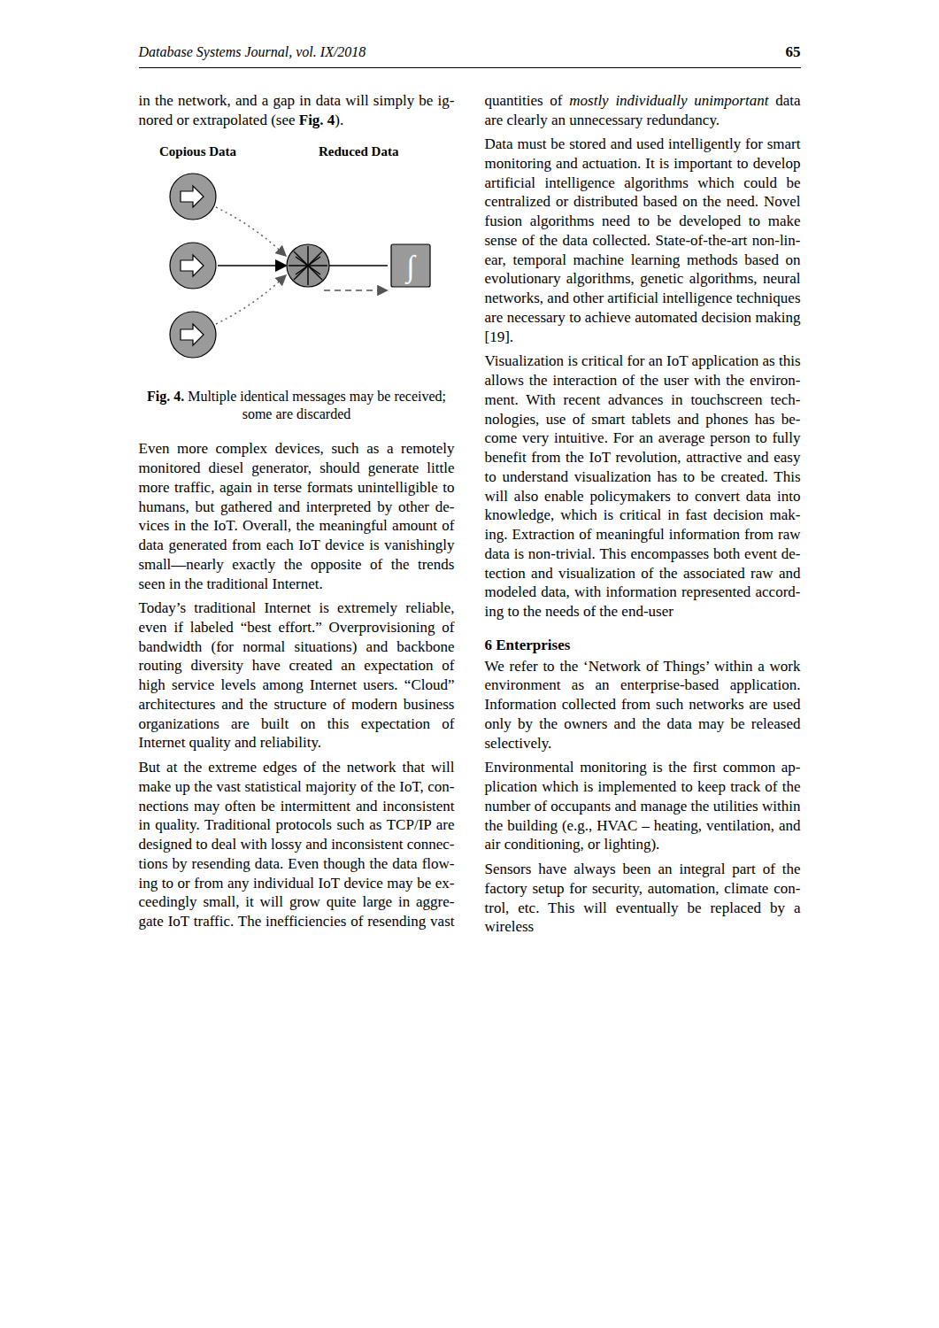Database Systems Journal, vol. IX/2018 65
in the network, and a gap in data will simply be ignored or extrapolated (see Fig. 4).
Copious Data Reduced Data ∫
Fig. 4. Multiple identical messages may be received; some are discarded
Even more complex devices, such as a remotely monitored diesel generator, should generate little more traffic, again in terse formats unintelligible to humans, but gathered and interpreted by other devices in the IoT. Overall, the meaningful amount of data generated from each IoT device is vanishingly small—nearly exactly the opposite of the trends seen in the traditional Internet.
Today’s traditional Internet is extremely reliable, even if labeled “best effort.” Overprovisioning of bandwidth (for normal situations) and backbone routing diversity have created an expectation of high service levels among Internet users. “Cloud” architectures and the structure of modern business organizations are built on this expectation of Internet quality and reliability.
But at the extreme edges of the network that will make up the vast statistical majority of the IoT, connections may often be intermittent and inconsistent in quality. Traditional protocols such as TCP/IP are designed to deal with lossy and inconsistent connections by resending data. Even though the data flowing to or from any individual IoT device may be exceedingly small, it will grow quite large in aggregate IoT traffic. The inefficiencies of resending vast quantities of mostly individually unimportant data are clearly an unnecessary redundancy.
Data must be stored and used intelligently for smart monitoring and actuation. It is important to develop artificial intelligence algorithms which could be centralized or distributed based on the need. Novel fusion algorithms need to be developed to make sense of the data collected. State-of-the-art non-linear, temporal machine learning methods based on evolutionary algorithms, genetic algorithms, neural networks, and other artificial intelligence techniques are necessary to achieve automated decision making [19].
Visualization is critical for an IoT application as this allows the interaction of the user with the environment. With recent advances in touchscreen technologies, use of smart tablets and phones has become very intuitive. For an average person to fully benefit from the IoT revolution, attractive and easy to understand visualization has to be created. This will also enable policymakers to convert data into knowledge, which is critical in fast decision making. Extraction of meaningful information from raw data is non-trivial. This encompasses both event detection and visualization of the associated raw and modeled data, with information represented according to the needs of the end-user
6 Enterprises
We refer to the ‘Network of Things’ within a work environment as an enterprise-based application. Information collected from such networks are used only by the owners and the data may be released selectively.
Environmental monitoring is the first common application which is implemented to keep track of the number of occupants and manage the utilities within the building (e.g., HVAC – heating, ventilation, and air conditioning, or lighting).
Sensors have always been an integral part of the factory setup for security, automation, climate control, etc. This will eventually be replaced by a wireless